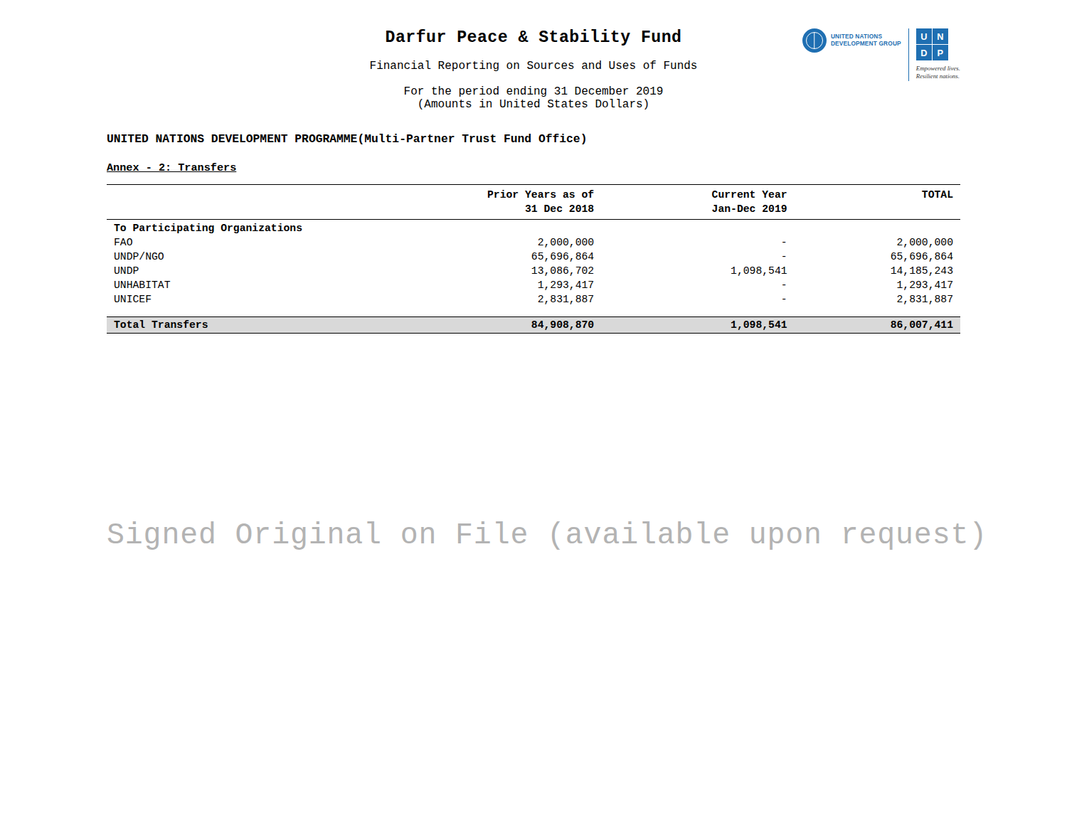Darfur Peace & Stability Fund
Financial Reporting on Sources and Uses of Funds
For the period ending 31 December 2019 (Amounts in United States Dollars)
UNITED NATIONS
DEVELOPMENT GROUP
UNDP
Empowered lives.
Resilient nations.
UNITED NATIONS DEVELOPMENT PROGRAMME(Multi-Partner Trust Fund Office)
Annex - 2: Transfers
| | Prior Years as of | Current Year | TOTAL |
| --- | --- | --- | --- |
| | 31 Dec 2018 | Jan-Dec 2019 | |
| To Participating Organizations |
| FAO | 2,000,000 | - | 2,000,000 |
| UNDP/NGO | 65,696,864 | - | 65,696,864 |
| UNDP | 13,086,702 | 1,098,541 | 14,185,243 |
| UNHABITAT | 1,293,417 | - | 1,293,417 |
| UNICEF | 2,831,887 | - | 2,831,887 |
| Total Transfers | 84,908,870 | 1,098,541 | 86,007,411 |
Signed Original on File (available upon request)